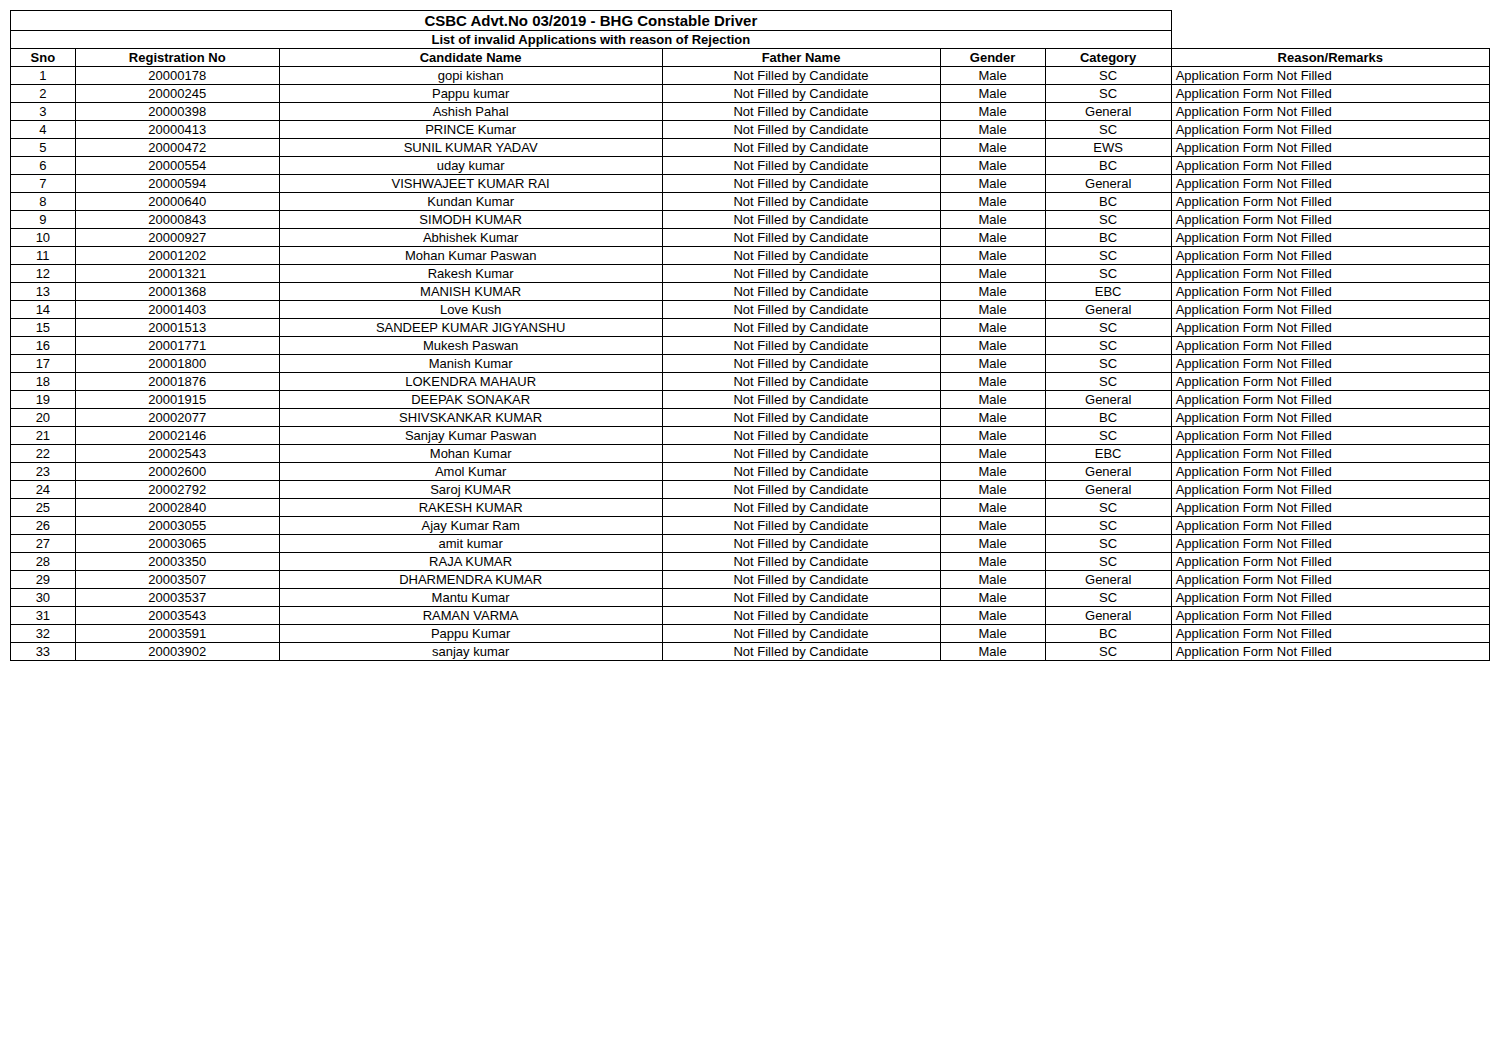| CSBC Advt.No 03/2019 - BHG Constable Driver |
| List of invalid Applications with reason of Rejection |
| Sno | Registration No | Candidate Name | Father Name | Gender | Category | Reason/Remarks |
| 1 | 20000178 | gopi kishan | Not Filled by Candidate | Male | SC | Application Form Not Filled |
| 2 | 20000245 | Pappu kumar | Not Filled by Candidate | Male | SC | Application Form Not Filled |
| 3 | 20000398 | Ashish Pahal | Not Filled by Candidate | Male | General | Application Form Not Filled |
| 4 | 20000413 | PRINCE Kumar | Not Filled by Candidate | Male | SC | Application Form Not Filled |
| 5 | 20000472 | SUNIL KUMAR YADAV | Not Filled by Candidate | Male | EWS | Application Form Not Filled |
| 6 | 20000554 | uday kumar | Not Filled by Candidate | Male | BC | Application Form Not Filled |
| 7 | 20000594 | VISHWAJEET KUMAR RAI | Not Filled by Candidate | Male | General | Application Form Not Filled |
| 8 | 20000640 | Kundan Kumar | Not Filled by Candidate | Male | BC | Application Form Not Filled |
| 9 | 20000843 | SIMODH KUMAR | Not Filled by Candidate | Male | SC | Application Form Not Filled |
| 10 | 20000927 | Abhishek Kumar | Not Filled by Candidate | Male | BC | Application Form Not Filled |
| 11 | 20001202 | Mohan Kumar Paswan | Not Filled by Candidate | Male | SC | Application Form Not Filled |
| 12 | 20001321 | Rakesh Kumar | Not Filled by Candidate | Male | SC | Application Form Not Filled |
| 13 | 20001368 | MANISH KUMAR | Not Filled by Candidate | Male | EBC | Application Form Not Filled |
| 14 | 20001403 | Love Kush | Not Filled by Candidate | Male | General | Application Form Not Filled |
| 15 | 20001513 | SANDEEP KUMAR JIGYANSHU | Not Filled by Candidate | Male | SC | Application Form Not Filled |
| 16 | 20001771 | Mukesh Paswan | Not Filled by Candidate | Male | SC | Application Form Not Filled |
| 17 | 20001800 | Manish Kumar | Not Filled by Candidate | Male | SC | Application Form Not Filled |
| 18 | 20001876 | LOKENDRA MAHAUR | Not Filled by Candidate | Male | SC | Application Form Not Filled |
| 19 | 20001915 | DEEPAK SONAKAR | Not Filled by Candidate | Male | General | Application Form Not Filled |
| 20 | 20002077 | SHIVSKANKAR KUMAR | Not Filled by Candidate | Male | BC | Application Form Not Filled |
| 21 | 20002146 | Sanjay Kumar Paswan | Not Filled by Candidate | Male | SC | Application Form Not Filled |
| 22 | 20002543 | Mohan Kumar | Not Filled by Candidate | Male | EBC | Application Form Not Filled |
| 23 | 20002600 | Amol Kumar | Not Filled by Candidate | Male | General | Application Form Not Filled |
| 24 | 20002792 | Saroj KUMAR | Not Filled by Candidate | Male | General | Application Form Not Filled |
| 25 | 20002840 | RAKESH KUMAR | Not Filled by Candidate | Male | SC | Application Form Not Filled |
| 26 | 20003055 | Ajay Kumar Ram | Not Filled by Candidate | Male | SC | Application Form Not Filled |
| 27 | 20003065 | amit kumar | Not Filled by Candidate | Male | SC | Application Form Not Filled |
| 28 | 20003350 | RAJA KUMAR | Not Filled by Candidate | Male | SC | Application Form Not Filled |
| 29 | 20003507 | DHARMENDRA KUMAR | Not Filled by Candidate | Male | General | Application Form Not Filled |
| 30 | 20003537 | Mantu Kumar | Not Filled by Candidate | Male | SC | Application Form Not Filled |
| 31 | 20003543 | RAMAN VARMA | Not Filled by Candidate | Male | General | Application Form Not Filled |
| 32 | 20003591 | Pappu Kumar | Not Filled by Candidate | Male | BC | Application Form Not Filled |
| 33 | 20003902 | sanjay kumar | Not Filled by Candidate | Male | SC | Application Form Not Filled |